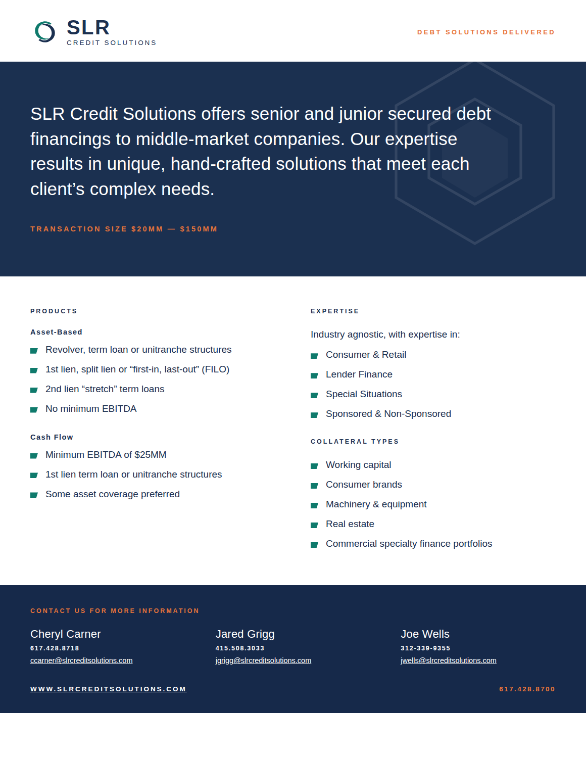SLR CREDIT SOLUTIONS
Debt Solutions Delivered
SLR Credit Solutions offers senior and junior secured debt financings to middle-market companies. Our expertise results in unique, hand-crafted solutions that meet each client’s complex needs.
Transaction Size $20MM — $150MM
Products
Asset-Based
Revolver, term loan or unitranche structures
1st lien, split lien or “first-in, last-out” (FILO)
2nd lien “stretch” term loans
No minimum EBITDA
Cash Flow
Minimum EBITDA of $25MM
1st lien term loan or unitranche structures
Some asset coverage preferred
Expertise
Industry agnostic, with expertise in:
Consumer & Retail
Lender Finance
Special Situations
Sponsored & Non-Sponsored
Collateral Types
Working capital
Consumer brands
Machinery & equipment
Real estate
Commercial specialty finance portfolios
Contact us for more information
Cheryl Carner
617.428.8718
ccarner@slrcreditsolutions.com
Jared Grigg
415.508.3033
jgrigg@slrcreditsolutions.com
Joe Wells
312-339-9355
jwells@slrcreditsolutions.com
www.slrcreditsolutions.com 617.428.8700